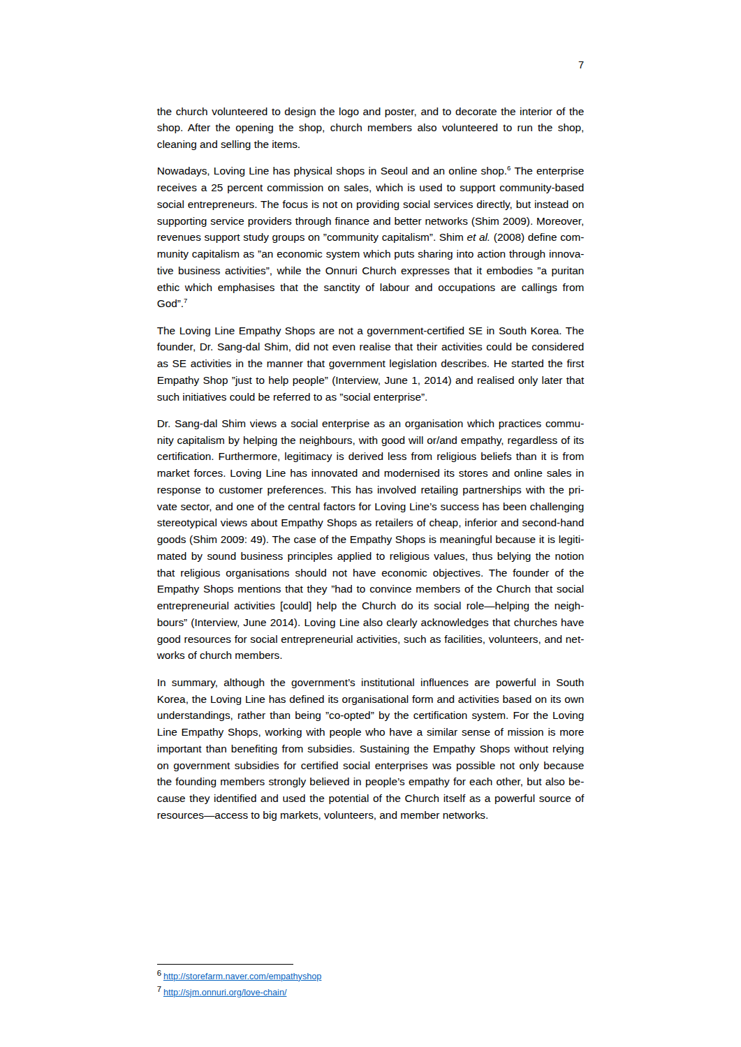7
the church volunteered to design the logo and poster, and to decorate the interior of the shop. After the opening the shop, church members also volunteered to run the shop, cleaning and selling the items.
Nowadays, Loving Line has physical shops in Seoul and an online shop.6 The enterprise receives a 25 percent commission on sales, which is used to support community-based social entrepreneurs. The focus is not on providing social services directly, but instead on supporting service providers through finance and better networks (Shim 2009). Moreover, revenues support study groups on ”community capitalism”. Shim et al. (2008) define community capitalism as ”an economic system which puts sharing into action through innovative business activities”, while the Onnuri Church expresses that it embodies ”a puritan ethic which emphasises that the sanctity of labour and occupations are callings from God”.7
The Loving Line Empathy Shops are not a government-certified SE in South Korea. The founder, Dr. Sang-dal Shim, did not even realise that their activities could be considered as SE activities in the manner that government legislation describes. He started the first Empathy Shop ”just to help people” (Interview, June 1, 2014) and realised only later that such initiatives could be referred to as ”social enterprise”.
Dr. Sang-dal Shim views a social enterprise as an organisation which practices community capitalism by helping the neighbours, with good will or/and empathy, regardless of its certification. Furthermore, legitimacy is derived less from religious beliefs than it is from market forces. Loving Line has innovated and modernised its stores and online sales in response to customer preferences. This has involved retailing partnerships with the private sector, and one of the central factors for Loving Line’s success has been challenging stereotypical views about Empathy Shops as retailers of cheap, inferior and second-hand goods (Shim 2009: 49). The case of the Empathy Shops is meaningful because it is legitimated by sound business principles applied to religious values, thus belying the notion that religious organisations should not have economic objectives. The founder of the Empathy Shops mentions that they ”had to convince members of the Church that social entrepreneurial activities [could] help the Church do its social role—helping the neighbours” (Interview, June 2014). Loving Line also clearly acknowledges that churches have good resources for social entrepreneurial activities, such as facilities, volunteers, and networks of church members.
In summary, although the government’s institutional influences are powerful in South Korea, the Loving Line has defined its organisational form and activities based on its own understandings, rather than being ”co-opted” by the certification system. For the Loving Line Empathy Shops, working with people who have a similar sense of mission is more important than benefiting from subsidies. Sustaining the Empathy Shops without relying on government subsidies for certified social enterprises was possible not only because the founding members strongly believed in people’s empathy for each other, but also because they identified and used the potential of the Church itself as a powerful source of resources—access to big markets, volunteers, and member networks.
6 http://storefarm.naver.com/empathyshop
7 http://sjm.onnuri.org/love-chain/